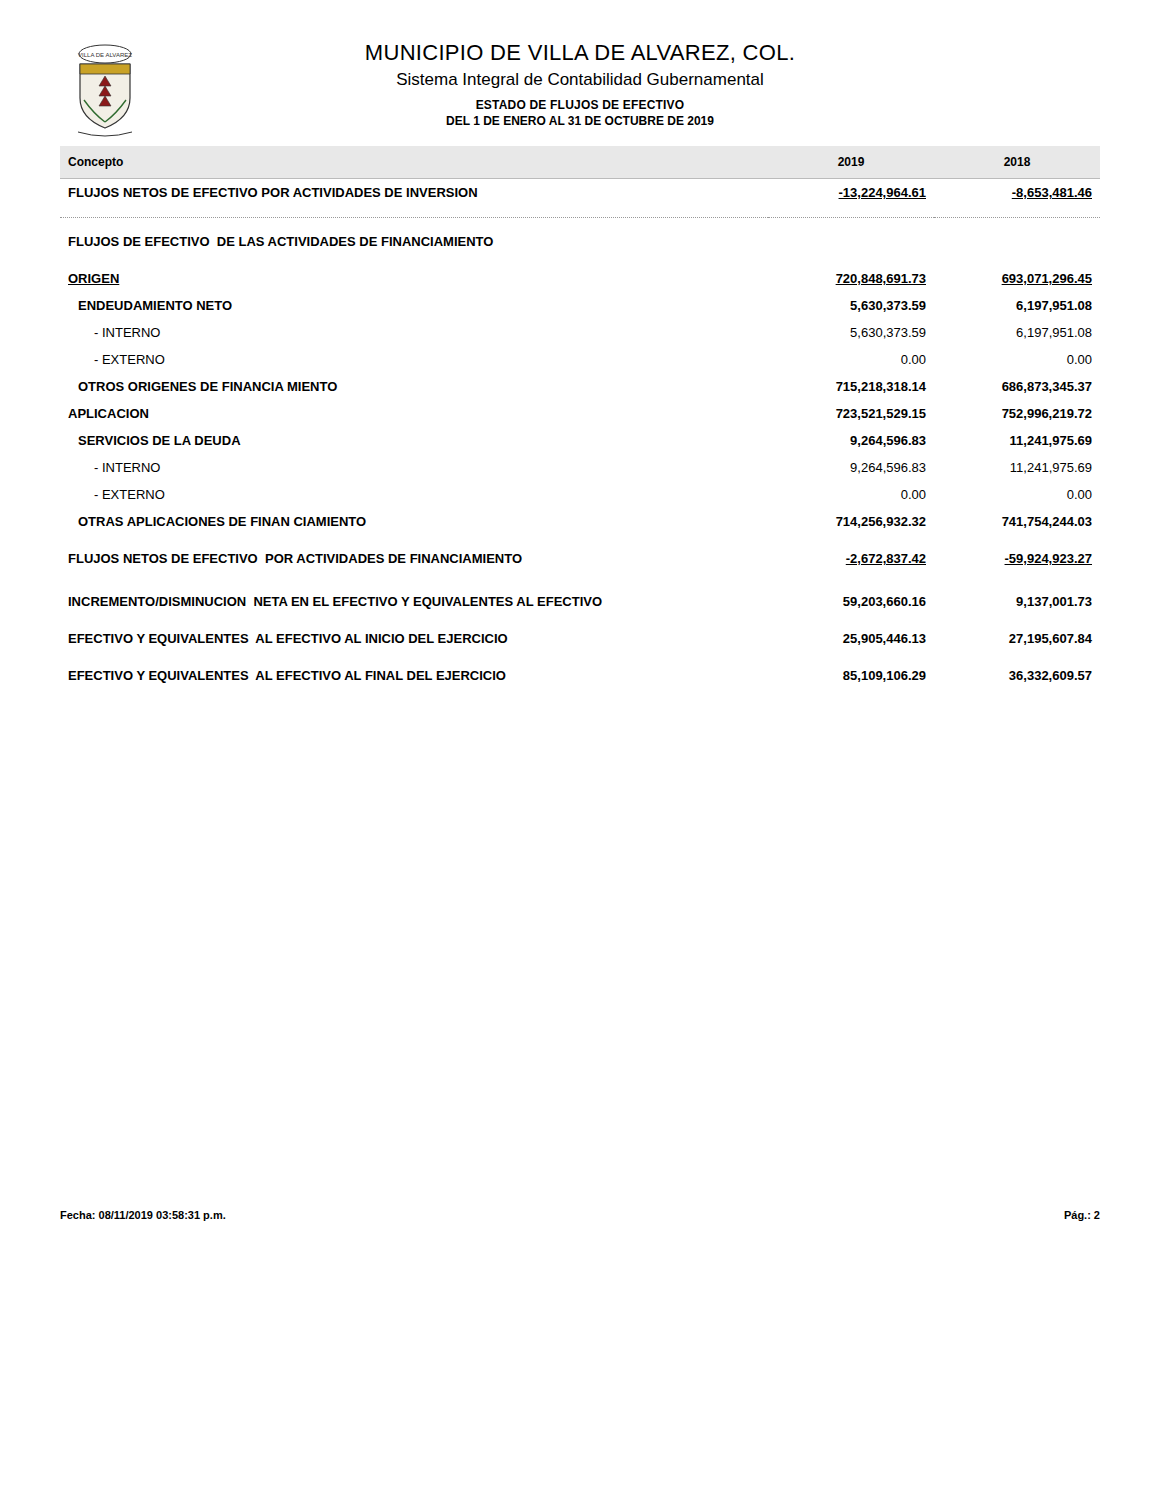VILLA DE ALVAREZ
MUNICIPIO DE VILLA DE ALVAREZ, COL.
Sistema Integral de Contabilidad Gubernamental
ESTADO DE FLUJOS DE EFECTIVO
DEL 1 DE ENERO AL 31 DE OCTUBRE DE 2019
| Concepto | 2019 | 2018 |
| --- | --- | --- |
| FLUJOS NETOS DE EFECTIVO POR ACTIVIDADES DE INVERSION | -13,224,964.61 | -8,653,481.46 |
| FLUJOS DE EFECTIVO DE LAS ACTIVIDADES DE FINANCIAMIENTO | | |
| ORIGEN | 720,848,691.73 | 693,071,296.45 |
| ENDEUDAMIENTO NETO | 5,630,373.59 | 6,197,951.08 |
| - INTERNO | 5,630,373.59 | 6,197,951.08 |
| - EXTERNO | 0.00 | 0.00 |
| OTROS ORIGENES DE FINANCIA MIENTO | 715,218,318.14 | 686,873,345.37 |
| APLICACION | 723,521,529.15 | 752,996,219.72 |
| SERVICIOS DE LA DEUDA | 9,264,596.83 | 11,241,975.69 |
| - INTERNO | 9,264,596.83 | 11,241,975.69 |
| - EXTERNO | 0.00 | 0.00 |
| OTRAS APLICACIONES DE FINAN CIAMIENTO | 714,256,932.32 | 741,754,244.03 |
| FLUJOS NETOS DE EFECTIVO POR ACTIVIDADES DE FINANCIAMIENTO | -2,672,837.42 | -59,924,923.27 |
| INCREMENTO/DISMINUCION NETA EN EL EFECTIVO Y EQUIVALENTES AL EFECTIVO | 59,203,660.16 | 9,137,001.73 |
| EFECTIVO Y EQUIVALENTES AL EFECTIVO AL INICIO DEL EJERCICIO | 25,905,446.13 | 27,195,607.84 |
| EFECTIVO Y EQUIVALENTES AL EFECTIVO AL FINAL DEL EJERCICIO | 85,109,106.29 | 36,332,609.57 |
Fecha: 08/11/2019 03:58:31 p.m. Pág.: 2